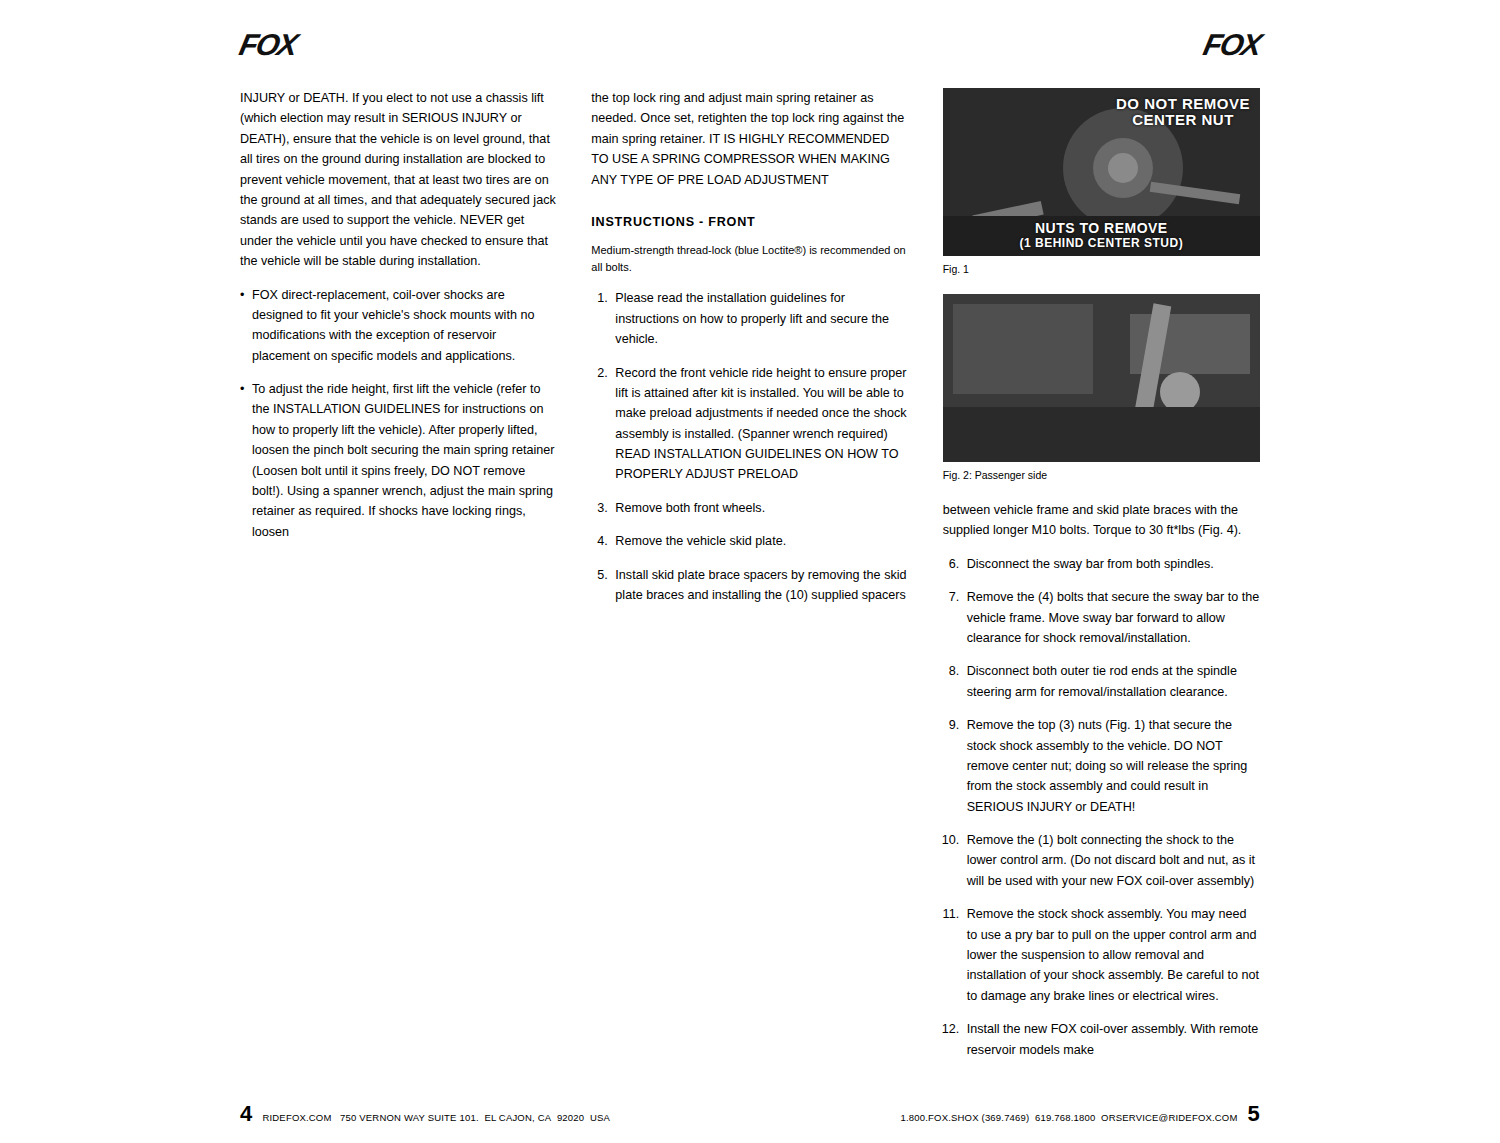FOX
FOX
INJURY or DEATH. If you elect to not use a chassis lift (which election may result in SERIOUS INJURY or DEATH), ensure that the vehicle is on level ground, that all tires on the ground during installation are blocked to prevent vehicle movement, that at least two tires are on the ground at all times, and that adequately secured jack stands are used to support the vehicle. NEVER get under the vehicle until you have checked to ensure that the vehicle will be stable during installation.
FOX direct-replacement, coil-over shocks are designed to fit your vehicle's shock mounts with no modifications with the exception of reservoir placement on specific models and applications.
To adjust the ride height, first lift the vehicle (refer to the INSTALLATION GUIDELINES for instructions on how to properly lift the vehicle). After properly lifted, loosen the pinch bolt securing the main spring retainer (Loosen bolt until it spins freely, DO NOT remove bolt!). Using a spanner wrench, adjust the main spring retainer as required. If shocks have locking rings, loosen
the top lock ring and adjust main spring retainer as needed. Once set, retighten the top lock ring against the main spring retainer. IT IS HIGHLY RECOMMENDED TO USE A SPRING COMPRESSOR WHEN MAKING ANY TYPE OF PRE LOAD ADJUSTMENT
Instructions - Front
Medium-strength thread-lock (blue Loctite®) is recommended on all bolts.
Please read the installation guidelines for instructions on how to properly lift and secure the vehicle.
Record the front vehicle ride height to ensure proper lift is attained after kit is installed. You will be able to make preload adjustments if needed once the shock assembly is installed. (Spanner wrench required) READ INSTALLATION GUIDELINES ON HOW TO PROPERLY ADJUST PRELOAD
Remove both front wheels.
Remove the vehicle skid plate.
Install skid plate brace spacers by removing the skid plate braces and installing the (10) supplied spacers
DO NOT REMOVE
CENTER NUT
NUTS TO REMOVE
(1 BEHIND CENTER STUD)
Fig. 1
Fig. 2: Passenger side
between vehicle frame and skid plate braces with the supplied longer M10 bolts. Torque to 30 ft*lbs (Fig. 4).
Disconnect the sway bar from both spindles.
Remove the (4) bolts that secure the sway bar to the vehicle frame. Move sway bar forward to allow clearance for shock removal/installation.
Disconnect both outer tie rod ends at the spindle steering arm for removal/installation clearance.
Remove the top (3) nuts (Fig. 1) that secure the stock shock assembly to the vehicle. DO NOT remove center nut; doing so will release the spring from the stock assembly and could result in SERIOUS INJURY or DEATH!
Remove the (1) bolt connecting the shock to the lower control arm. (Do not discard bolt and nut, as it will be used with your new FOX coil-over assembly)
Remove the stock shock assembly. You may need to use a pry bar to pull on the upper control arm and lower the suspension to allow removal and installation of your shock assembly. Be careful to not to damage any brake lines or electrical wires.
Install the new FOX coil-over assembly. With remote reservoir models make
4
ridefox.com 750 Vernon Way Suite 101. El Cajon, CA 92020 USA
1.800.FOX.SHOX (369.7469) 619.768.1800 orservice@ridefox.com
5